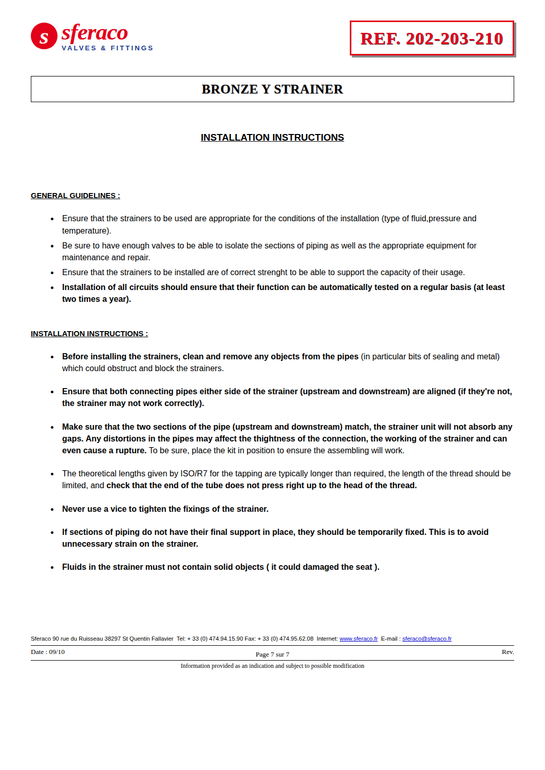s
sferaco
VALVES & FITTINGS
REF. 202-203-210
BRONZE Y STRAINER
INSTALLATION INSTRUCTIONS
GENERAL GUIDELINES :
Ensure that the strainers to be used are appropriate for the conditions of the installation (type of fluid,pressure and temperature).
Be sure to have enough valves to be able to isolate the sections of piping as well as the appropriate equipment for maintenance and repair.
Ensure that the strainers to be installed are of correct strenght to be able to support the capacity of their usage.
Installation of all circuits should ensure that their function can be automatically tested on a regular basis (at least two times a year).
INSTALLATION INSTRUCTIONS :
Before installing the strainers, clean and remove any objects from the pipes (in particular bits of sealing and metal) which could obstruct and block the strainers.
Ensure that both connecting pipes either side of the strainer (upstream and downstream) are aligned (if they're not, the strainer may not work correctly).
Make sure that the two sections of the pipe (upstream and downstream) match, the strainer unit will not absorb any gaps. Any distortions in the pipes may affect the thightness of the connection, the working of the strainer and can even cause a rupture. To be sure, place the kit in position to ensure the assembling will work.
The theoretical lengths given by ISO/R7 for the tapping are typically longer than required, the length of the thread should be limited, and check that the end of the tube does not press right up to the head of the thread.
Never use a vice to tighten the fixings of the strainer.
If sections of piping do not have their final support in place, they should be temporarily fixed. This is to avoid unnecessary strain on the strainer.
Fluids in the strainer must not contain solid objects ( it could damaged the seat ).
Sferaco 90 rue du Ruisseau 38297 St Quentin Fallavier Tel: + 33 (0) 474.94.15.90 Fax: + 33 (0) 474.95.62.08 Internet: www.sferaco.fr E-mail : sferaco@sferaco.fr
Date : 09/10 Rev.
Page 7 sur 7
Information provided as an indication and subject to possible modification